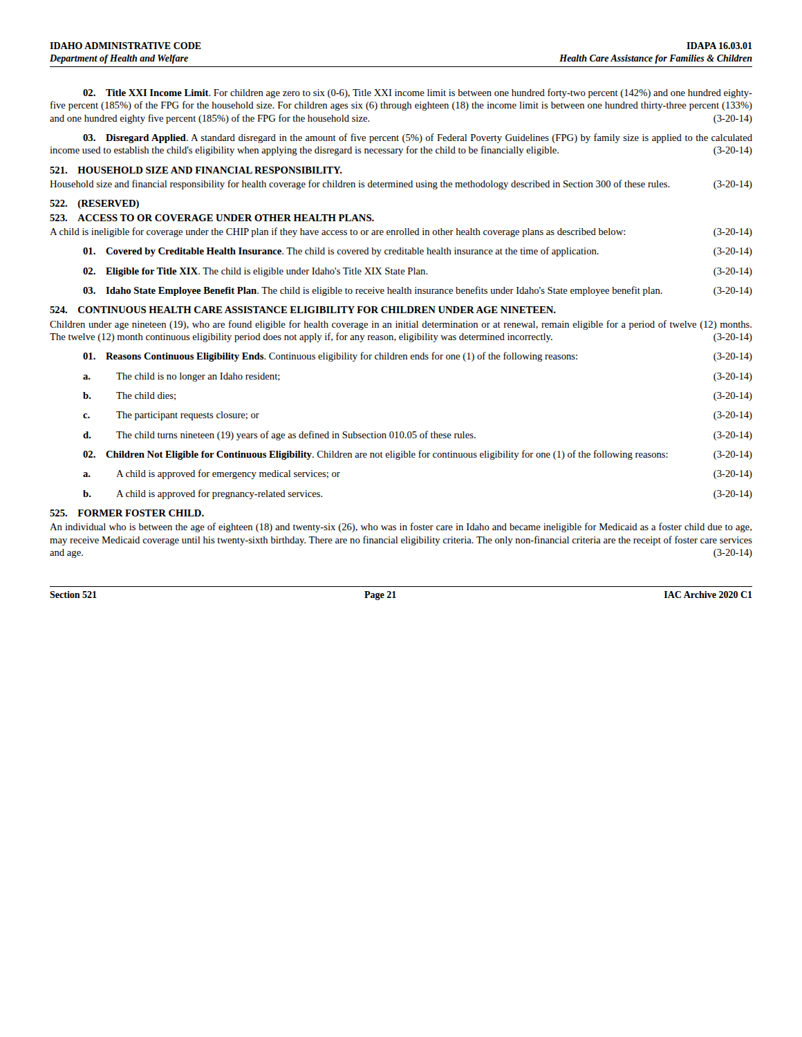IDAHO ADMINISTRATIVE CODE
Department of Health and Welfare
IDAPA 16.03.01
Health Care Assistance for Families & Children
02. Title XXI Income Limit. For children age zero to six (0-6), Title XXI income limit is between one hundred forty-two percent (142%) and one hundred eighty-five percent (185%) of the FPG for the household size. For children ages six (6) through eighteen (18) the income limit is between one hundred thirty-three percent (133%) and one hundred eighty five percent (185%) of the FPG for the household size.(3-20-14)
03. Disregard Applied. A standard disregard in the amount of five percent (5%) of Federal Poverty Guidelines (FPG) by family size is applied to the calculated income used to establish the child's eligibility when applying the disregard is necessary for the child to be financially eligible.(3-20-14)
521. Household Size and Financial Responsibility.
Household size and financial responsibility for health coverage for children is determined using the methodology described in Section 300 of these rules.(3-20-14)
522. (Reserved)
523. Access to or Coverage Under Other Health Plans.
A child is ineligible for coverage under the CHIP plan if they have access to or are enrolled in other health coverage plans as described below:(3-20-14)
01. Covered by Creditable Health Insurance. The child is covered by creditable health insurance at the time of application.(3-20-14)
02. Eligible for Title XIX. The child is eligible under Idaho's Title XIX State Plan.(3-20-14)
03. Idaho State Employee Benefit Plan. The child is eligible to receive health insurance benefits under Idaho's State employee benefit plan.(3-20-14)
524. Continuous Health Care Assistance Eligibility for Children Under Age Nineteen.
Children under age nineteen (19), who are found eligible for health coverage in an initial determination or at renewal, remain eligible for a period of twelve (12) months. The twelve (12) month continuous eligibility period does not apply if, for any reason, eligibility was determined incorrectly.(3-20-14)
01. Reasons Continuous Eligibility Ends. Continuous eligibility for children ends for one (1) of the following reasons:(3-20-14)
a. The child is no longer an Idaho resident;(3-20-14)
b. The child dies;(3-20-14)
c. The participant requests closure; or(3-20-14)
d. The child turns nineteen (19) years of age as defined in Subsection 010.05 of these rules.(3-20-14)
02. Children Not Eligible for Continuous Eligibility. Children are not eligible for continuous eligibility for one (1) of the following reasons:(3-20-14)
a. A child is approved for emergency medical services; or(3-20-14)
b. A child is approved for pregnancy-related services.(3-20-14)
525. Former Foster Child.
An individual who is between the age of eighteen (18) and twenty-six (26), who was in foster care in Idaho and became ineligible for Medicaid as a foster child due to age, may receive Medicaid coverage until his twenty-sixth birthday. There are no financial eligibility criteria. The only non-financial criteria are the receipt of foster care services and age.(3-20-14)
Section 521
Page 21
IAC Archive 2020 C1